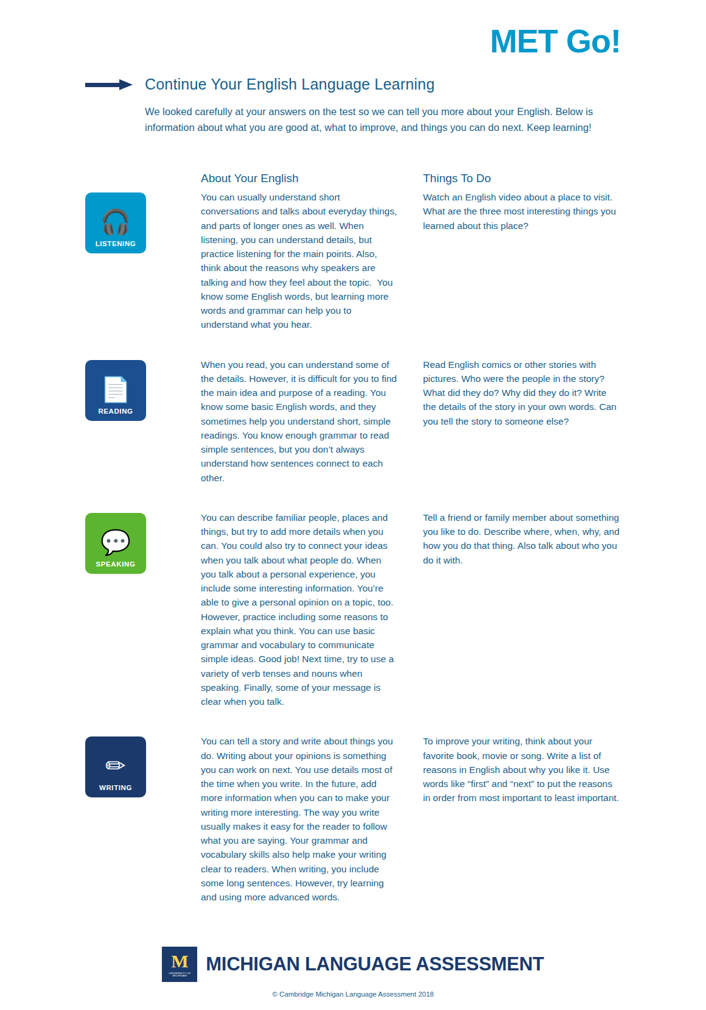MET Go!
Continue Your English Language Learning
We looked carefully at your answers on the test so we can tell you more about your English. Below is information about what you are good at, what to improve, and things you can do next. Keep learning!
About Your English
Things To Do
🎧 Listening
You can usually understand short conversations and talks about everyday things, and parts of longer ones as well. When listening, you can understand details, but practice listening for the main points. Also, think about the reasons why speakers are talking and how they feel about the topic. You know some English words, but learning more words and grammar can help you to understand what you hear.
Watch an English video about a place to visit. What are the three most interesting things you learned about this place?
📄 Reading
When you read, you can understand some of the details. However, it is difficult for you to find the main idea and purpose of a reading. You know some basic English words, and they sometimes help you understand short, simple readings. You know enough grammar to read simple sentences, but you don’t always understand how sentences connect to each other.
Read English comics or other stories with pictures. Who were the people in the story? What did they do? Why did they do it? Write the details of the story in your own words. Can you tell the story to someone else?
💬 Speaking
You can describe familiar people, places and things, but try to add more details when you can. You could also try to connect your ideas when you talk about what people do. When you talk about a personal experience, you include some interesting information. You’re able to give a personal opinion on a topic, too. However, practice including some reasons to explain what you think. You can use basic grammar and vocabulary to communicate simple ideas. Good job! Next time, try to use a variety of verb tenses and nouns when speaking. Finally, some of your message is clear when you talk.
Tell a friend or family member about something you like to do. Describe where, when, why, and how you do that thing. Also talk about who you do it with.
✏ Writing
You can tell a story and write about things you do. Writing about your opinions is something you can work on next. You use details most of the time when you write. In the future, add more information when you can to make your writing more interesting. The way you write usually makes it easy for the reader to follow what you are saying. Your grammar and vocabulary skills also help make your writing clear to readers. When writing, you include some long sentences. However, try learning and using more advanced words.
To improve your writing, think about your favorite book, movie or song. Write a list of reasons in English about why you like it. Use words like “first” and “next” to put the reasons in order from most important to least important.
M UNIVERSITY OF
MICHIGAN
MICHIGAN LANGUAGE ASSESSMENT
© Cambridge Michigan Language Assessment 2018